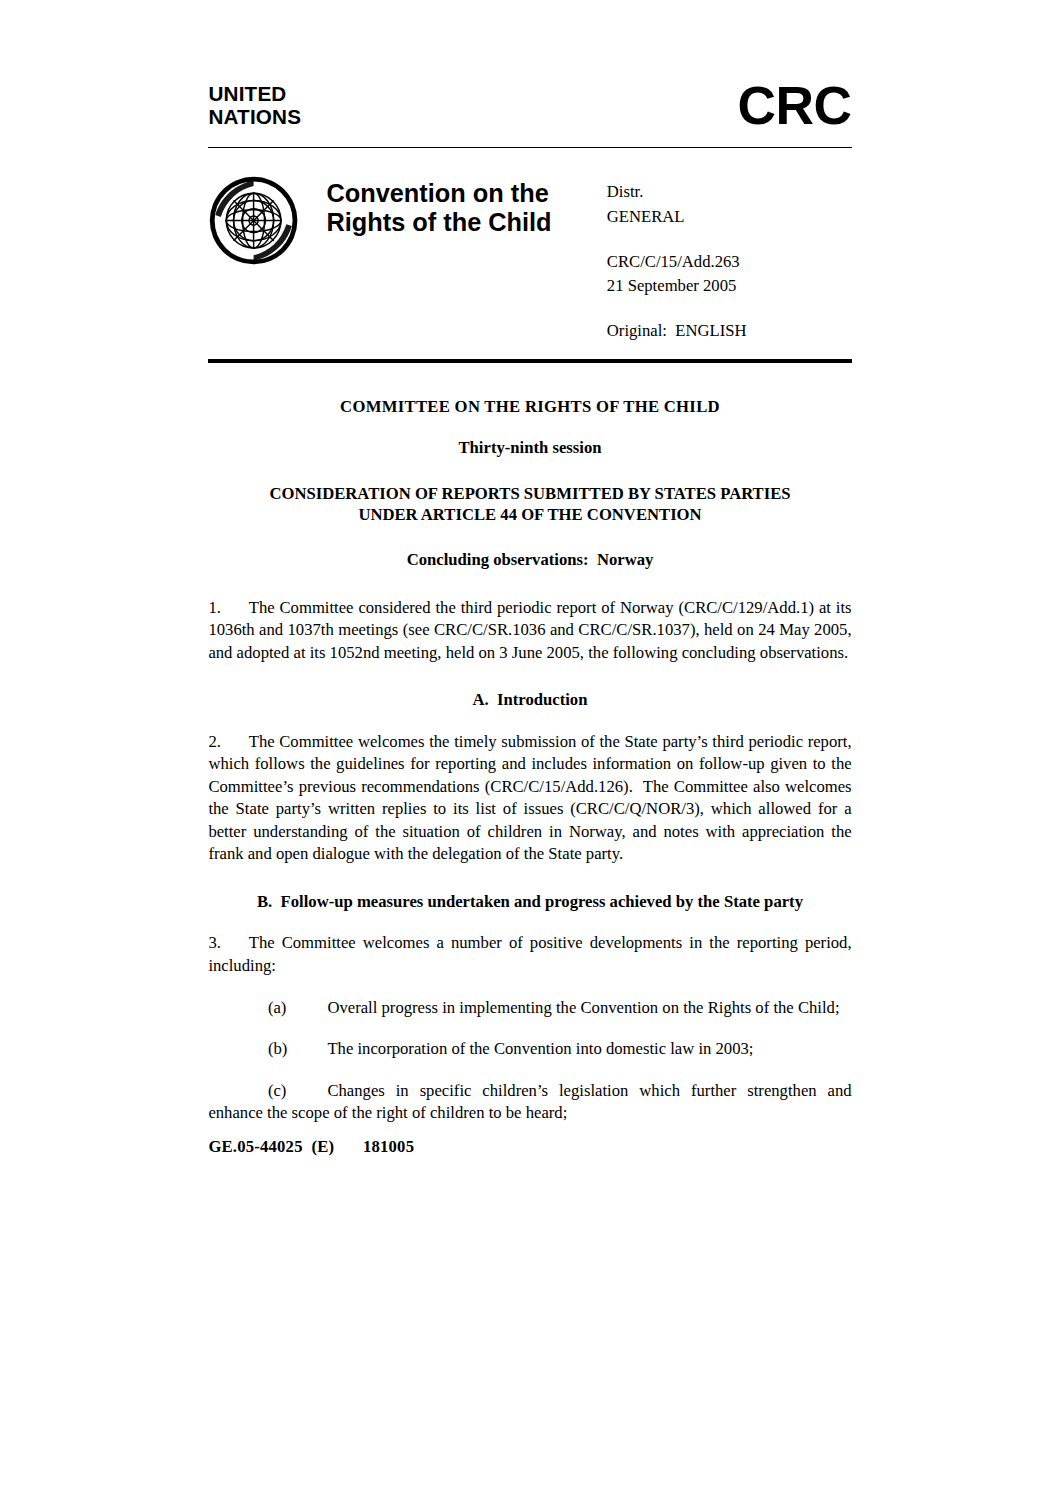UNITED
NATIONS
CRC
Convention on the
Rights of the Child
Distr.
GENERAL
CRC/C/15/Add.263
21 September 2005
Original: ENGLISH
COMMITTEE ON THE RIGHTS OF THE CHILD
Thirty-ninth session
CONSIDERATION OF REPORTS SUBMITTED BY STATES PARTIES
UNDER ARTICLE 44 OF THE CONVENTION
Concluding observations: Norway
1. The Committee considered the third periodic report of Norway (CRC/C/129/Add.1) at its 1036th and 1037th meetings (see CRC/C/SR.1036 and CRC/C/SR.1037), held on 24 May 2005, and adopted at its 1052nd meeting, held on 3 June 2005, the following concluding observations.
A. Introduction
2. The Committee welcomes the timely submission of the State party’s third periodic report, which follows the guidelines for reporting and includes information on follow-up given to the Committee’s previous recommendations (CRC/C/15/Add.126). The Committee also welcomes the State party’s written replies to its list of issues (CRC/C/Q/NOR/3), which allowed for a better understanding of the situation of children in Norway, and notes with appreciation the frank and open dialogue with the delegation of the State party.
B. Follow-up measures undertaken and progress achieved by the State party
3. The Committee welcomes a number of positive developments in the reporting period, including:
(a) Overall progress in implementing the Convention on the Rights of the Child;
(b) The incorporation of the Convention into domestic law in 2003;
(c) Changes in specific children’s legislation which further strengthen and enhance the scope of the right of children to be heard;
GE.05-44025 (E) 181005